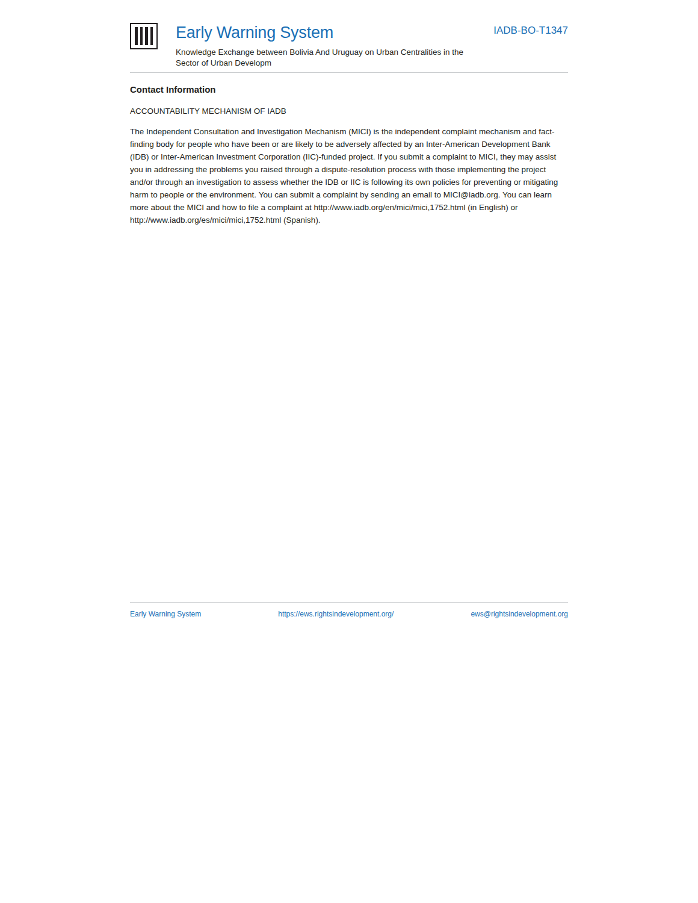Early Warning System
Knowledge Exchange between Bolivia And Uruguay on Urban Centralities in the Sector of Urban Developm
IADB-BO-T1347
Contact Information
ACCOUNTABILITY MECHANISM OF IADB
The Independent Consultation and Investigation Mechanism (MICI) is the independent complaint mechanism and fact-finding body for people who have been or are likely to be adversely affected by an Inter-American Development Bank (IDB) or Inter-American Investment Corporation (IIC)-funded project. If you submit a complaint to MICI, they may assist you in addressing the problems you raised through a dispute-resolution process with those implementing the project and/or through an investigation to assess whether the IDB or IIC is following its own policies for preventing or mitigating harm to people or the environment. You can submit a complaint by sending an email to MICI@iadb.org. You can learn more about the MICI and how to file a complaint at http://www.iadb.org/en/mici/mici,1752.html (in English) or http://www.iadb.org/es/mici/mici,1752.html (Spanish).
Early Warning System https://ews.rightsindevelopment.org/ ews@rightsindevelopment.org